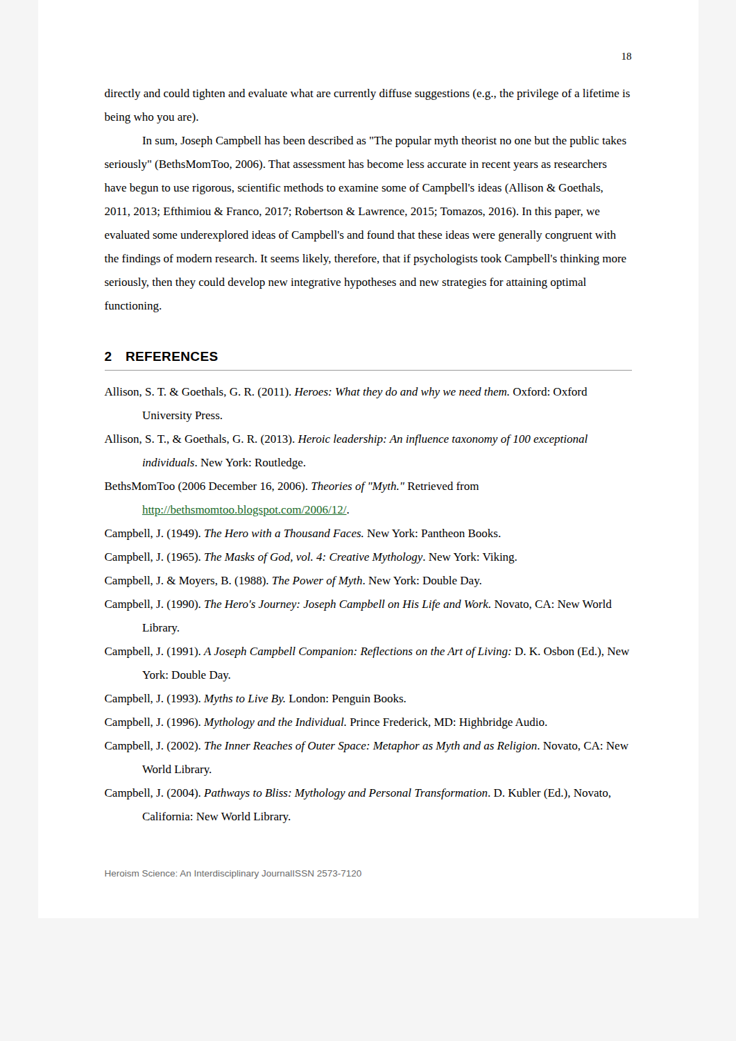18
directly and could tighten and evaluate what are currently diffuse suggestions (e.g., the privilege of a lifetime is being who you are).
In sum, Joseph Campbell has been described as "The popular myth theorist no one but the public takes seriously" (BethsMomToo, 2006). That assessment has become less accurate in recent years as researchers have begun to use rigorous, scientific methods to examine some of Campbell's ideas (Allison & Goethals, 2011, 2013; Efthimiou & Franco, 2017; Robertson & Lawrence, 2015; Tomazos, 2016). In this paper, we evaluated some underexplored ideas of Campbell's and found that these ideas were generally congruent with the findings of modern research. It seems likely, therefore, that if psychologists took Campbell's thinking more seriously, then they could develop new integrative hypotheses and new strategies for attaining optimal functioning.
2 REFERENCES
Allison, S. T. & Goethals, G. R. (2011). Heroes: What they do and why we need them. Oxford: Oxford University Press.
Allison, S. T., & Goethals, G. R. (2013). Heroic leadership: An influence taxonomy of 100 exceptional individuals. New York: Routledge.
BethsMomToo (2006 December 16, 2006). Theories of "Myth." Retrieved from http://bethsmomtoo.blogspot.com/2006/12/.
Campbell, J. (1949). The Hero with a Thousand Faces. New York: Pantheon Books.
Campbell, J. (1965). The Masks of God, vol. 4: Creative Mythology. New York: Viking.
Campbell, J. & Moyers, B. (1988). The Power of Myth. New York: Double Day.
Campbell, J. (1990). The Hero's Journey: Joseph Campbell on His Life and Work. Novato, CA: New World Library.
Campbell, J. (1991). A Joseph Campbell Companion: Reflections on the Art of Living: D. K. Osbon (Ed.), New York: Double Day.
Campbell, J. (1993). Myths to Live By. London: Penguin Books.
Campbell, J. (1996). Mythology and the Individual. Prince Frederick, MD: Highbridge Audio.
Campbell, J. (2002). The Inner Reaches of Outer Space: Metaphor as Myth and as Religion. Novato, CA: New World Library.
Campbell, J. (2004). Pathways to Bliss: Mythology and Personal Transformation. D. Kubler (Ed.), Novato, California: New World Library.
Heroism Science: An Interdisciplinary JournalISSN 2573-7120